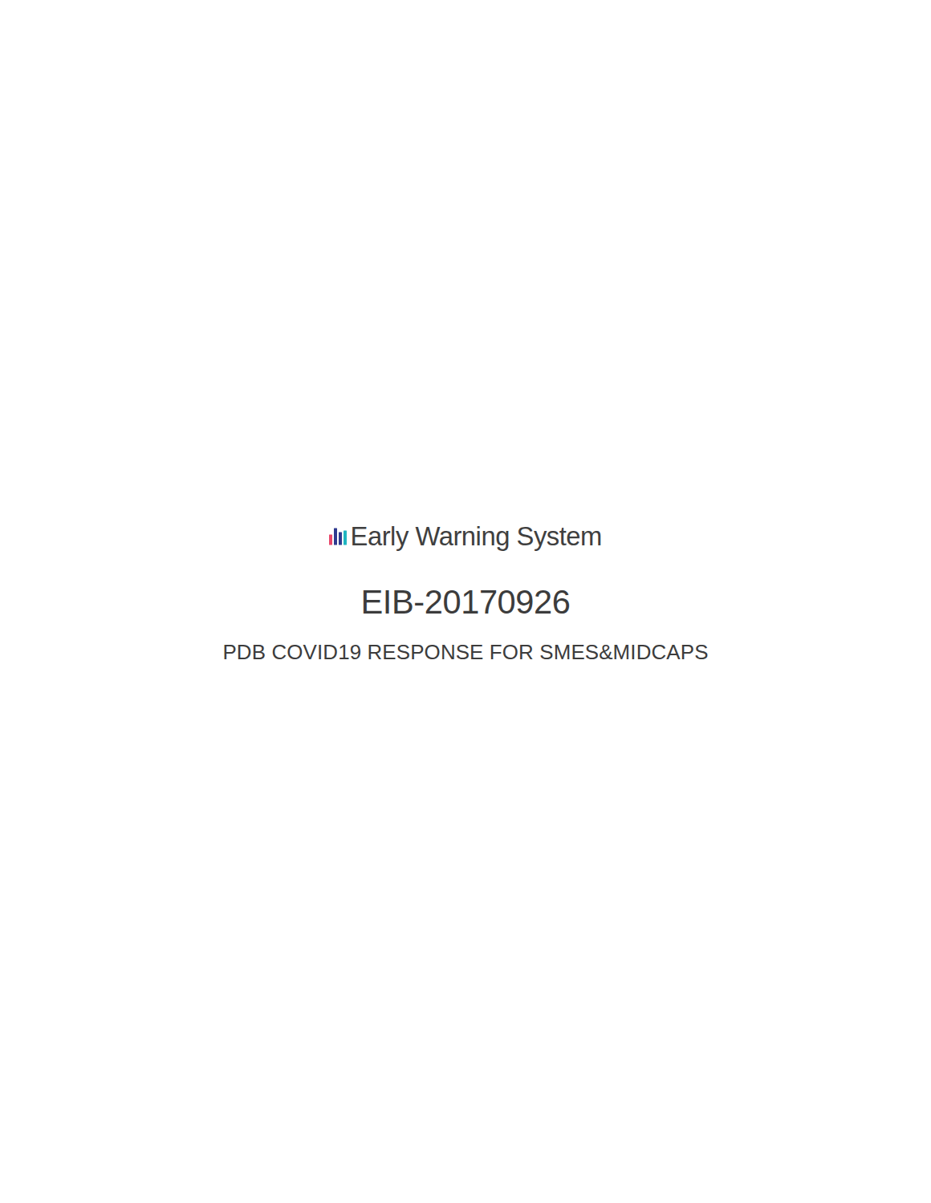Early Warning System
EIB-20170926
PDB COVID19 RESPONSE FOR SMES&MIDCAPS